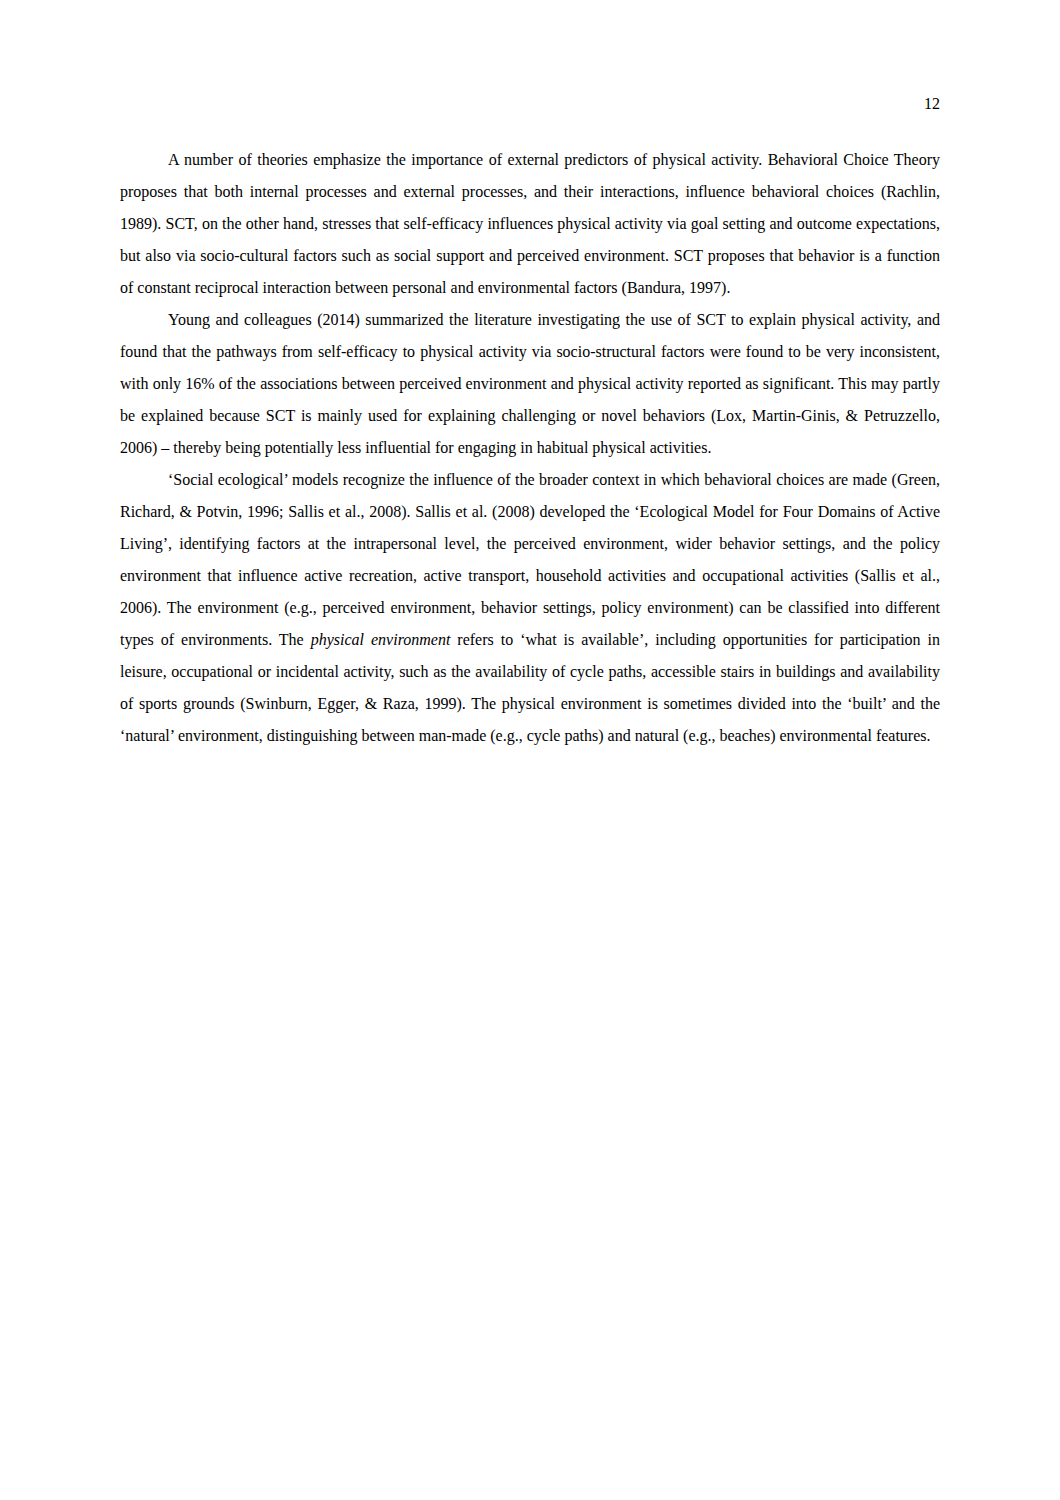12
A number of theories emphasize the importance of external predictors of physical activity. Behavioral Choice Theory proposes that both internal processes and external processes, and their interactions, influence behavioral choices (Rachlin, 1989). SCT, on the other hand, stresses that self-efficacy influences physical activity via goal setting and outcome expectations, but also via socio-cultural factors such as social support and perceived environment. SCT proposes that behavior is a function of constant reciprocal interaction between personal and environmental factors (Bandura, 1997).
Young and colleagues (2014) summarized the literature investigating the use of SCT to explain physical activity, and found that the pathways from self-efficacy to physical activity via socio-structural factors were found to be very inconsistent, with only 16% of the associations between perceived environment and physical activity reported as significant. This may partly be explained because SCT is mainly used for explaining challenging or novel behaviors (Lox, Martin-Ginis, & Petruzzello, 2006) – thereby being potentially less influential for engaging in habitual physical activities.
‘Social ecological’ models recognize the influence of the broader context in which behavioral choices are made (Green, Richard, & Potvin, 1996; Sallis et al., 2008). Sallis et al. (2008) developed the ‘Ecological Model for Four Domains of Active Living’, identifying factors at the intrapersonal level, the perceived environment, wider behavior settings, and the policy environment that influence active recreation, active transport, household activities and occupational activities (Sallis et al., 2006). The environment (e.g., perceived environment, behavior settings, policy environment) can be classified into different types of environments. The physical environment refers to ‘what is available’, including opportunities for participation in leisure, occupational or incidental activity, such as the availability of cycle paths, accessible stairs in buildings and availability of sports grounds (Swinburn, Egger, & Raza, 1999). The physical environment is sometimes divided into the ‘built’ and the ‘natural’ environment, distinguishing between man-made (e.g., cycle paths) and natural (e.g., beaches) environmental features.